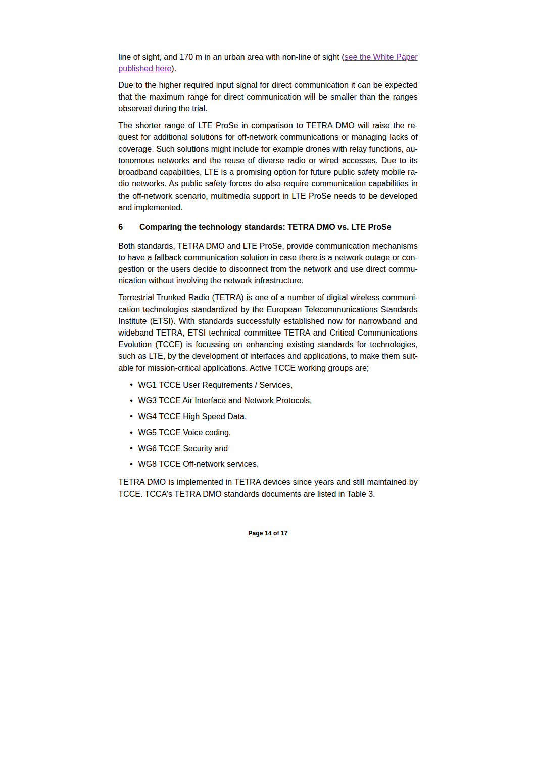line of sight, and 170 m in an urban area with non-line of sight (see the White Paper published here).
Due to the higher required input signal for direct communication it can be expected that the maximum range for direct communication will be smaller than the ranges observed during the trial.
The shorter range of LTE ProSe in comparison to TETRA DMO will raise the request for additional solutions for off-network communications or managing lacks of coverage. Such solutions might include for example drones with relay functions, autonomous networks and the reuse of diverse radio or wired accesses. Due to its broadband capabilities, LTE is a promising option for future public safety mobile radio networks. As public safety forces do also require communication capabilities in the off-network scenario, multimedia support in LTE ProSe needs to be developed and implemented.
6 Comparing the technology standards: TETRA DMO vs. LTE ProSe
Both standards, TETRA DMO and LTE ProSe, provide communication mechanisms to have a fallback communication solution in case there is a network outage or congestion or the users decide to disconnect from the network and use direct communication without involving the network infrastructure.
Terrestrial Trunked Radio (TETRA) is one of a number of digital wireless communication technologies standardized by the European Telecommunications Standards Institute (ETSI). With standards successfully established now for narrowband and wideband TETRA, ETSI technical committee TETRA and Critical Communications Evolution (TCCE) is focussing on enhancing existing standards for technologies, such as LTE, by the development of interfaces and applications, to make them suitable for mission-critical applications. Active TCCE working groups are;
WG1 TCCE User Requirements / Services,
WG3 TCCE Air Interface and Network Protocols,
WG4 TCCE High Speed Data,
WG5 TCCE Voice coding,
WG6 TCCE Security and
WG8 TCCE Off-network services.
TETRA DMO is implemented in TETRA devices since years and still maintained by TCCE. TCCA's TETRA DMO standards documents are listed in Table 3.
Page 14 of 17